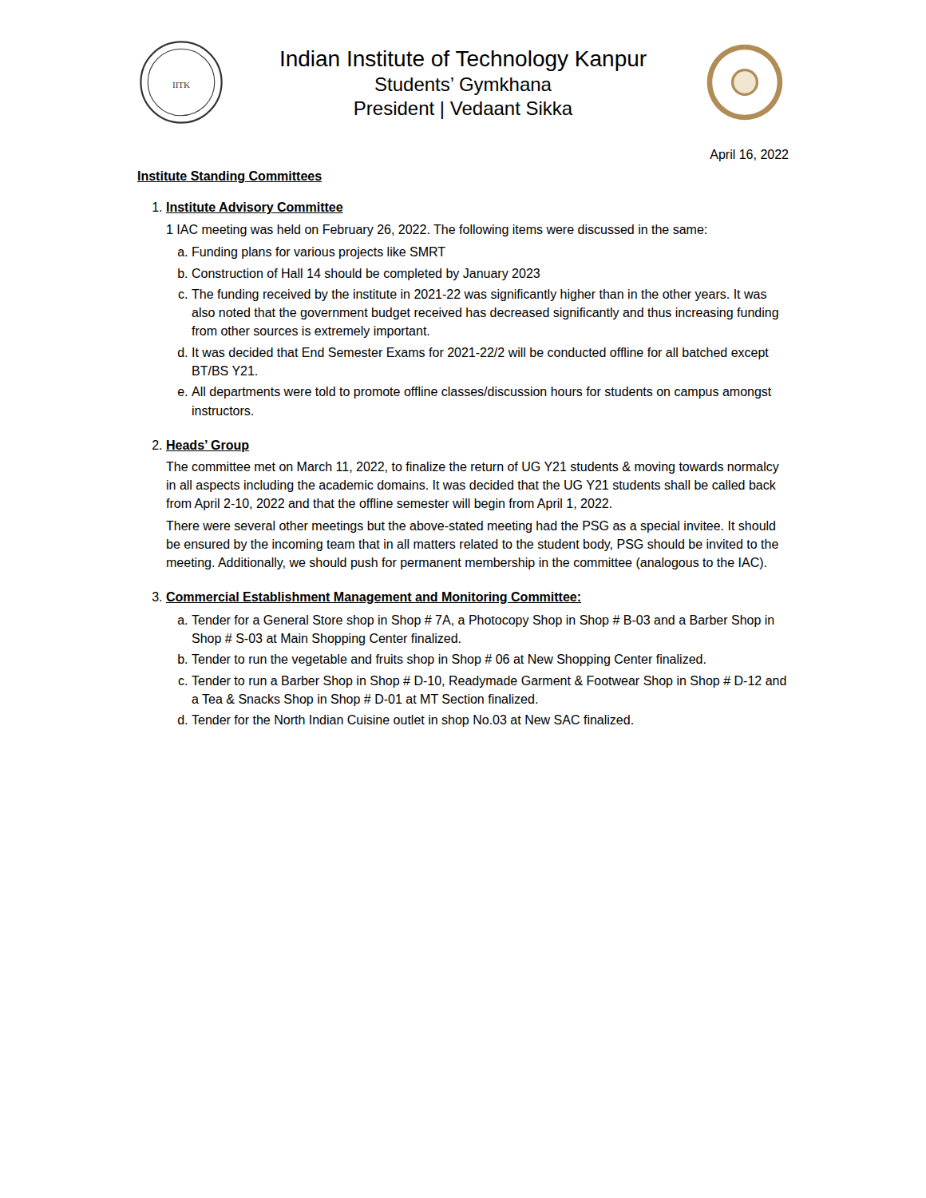Indian Institute of Technology Kanpur
Students’ Gymkhana
President | Vedaant Sikka
April 16, 2022
Institute Standing Committees
Institute Advisory Committee
1 IAC meeting was held on February 26, 2022. The following items were discussed in the same:
Funding plans for various projects like SMRT
Construction of Hall 14 should be completed by January 2023
The funding received by the institute in 2021-22 was significantly higher than in the other years. It was also noted that the government budget received has decreased significantly and thus increasing funding from other sources is extremely important.
It was decided that End Semester Exams for 2021-22/2 will be conducted offline for all batched except BT/BS Y21.
All departments were told to promote offline classes/discussion hours for students on campus amongst instructors.
Heads’ Group
The committee met on March 11, 2022, to finalize the return of UG Y21 students & moving towards normalcy in all aspects including the academic domains. It was decided that the UG Y21 students shall be called back from April 2-10, 2022 and that the offline semester will begin from April 1, 2022.
There were several other meetings but the above-stated meeting had the PSG as a special invitee. It should be ensured by the incoming team that in all matters related to the student body, PSG should be invited to the meeting. Additionally, we should push for permanent membership in the committee (analogous to the IAC).
Commercial Establishment Management and Monitoring Committee:
Tender for a General Store shop in Shop # 7A, a Photocopy Shop in Shop # B-03 and a Barber Shop in Shop # S-03 at Main Shopping Center finalized.
Tender to run the vegetable and fruits shop in Shop # 06 at New Shopping Center finalized.
Tender to run a Barber Shop in Shop # D-10, Readymade Garment & Footwear Shop in Shop # D-12 and a Tea & Snacks Shop in Shop # D-01 at MT Section finalized.
Tender for the North Indian Cuisine outlet in shop No.03 at New SAC finalized.